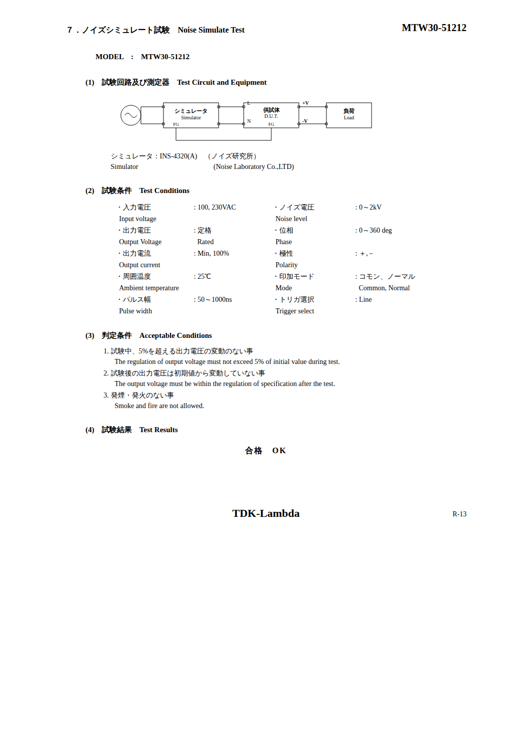MTW30-51212
７．ノイズシミュレート試験　Noise Simulate Test
MODEL　:　MTW30-51212
(1)　試験回路及び測定器　Test Circuit and Equipment
シミュレータ Simulator FG 供試体 D.U.T. FG 負荷 Load L N +V -V
シミュレータ：INS-4320(A)　（ノイズ研究所）
Simulator (Noise Laboratory Co.,LTD)
(2)　試験条件　Test Conditions
| ・入力電圧 | : 100, 230VAC | ・ノイズ電圧 | : 0～2kV |
| Input voltage | | Noise level | |
| ・出力電圧 | : 定格 | ・位相 | : 0～360 deg |
| Output Voltage | Rated | Phase | |
| ・出力電流 | : Min, 100% | ・極性 | : ＋,－ |
| Output current | | Polarity | |
| ・周囲温度 | : 25℃ | ・印加モード | : コモン、ノーマル |
| Ambient temperature | | Mode | Common, Normal |
| ・パルス幅 | : 50～1000ns | ・トリガ選択 | : Line |
| Pulse width | | Trigger select | |
(3)　判定条件　Acceptable Conditions
試験中、5%を超える出力電圧の変動のない事 The regulation of output voltage must not exceed 5% of initial value during test.
試験後の出力電圧は初期値から変動していない事 The output voltage must be within the regulation of specification after the test.
発煙・発火のない事 Smoke and fire are not allowed.
(4)　試験結果　Test Results
合格　OK
TDK-Lambda
R-13